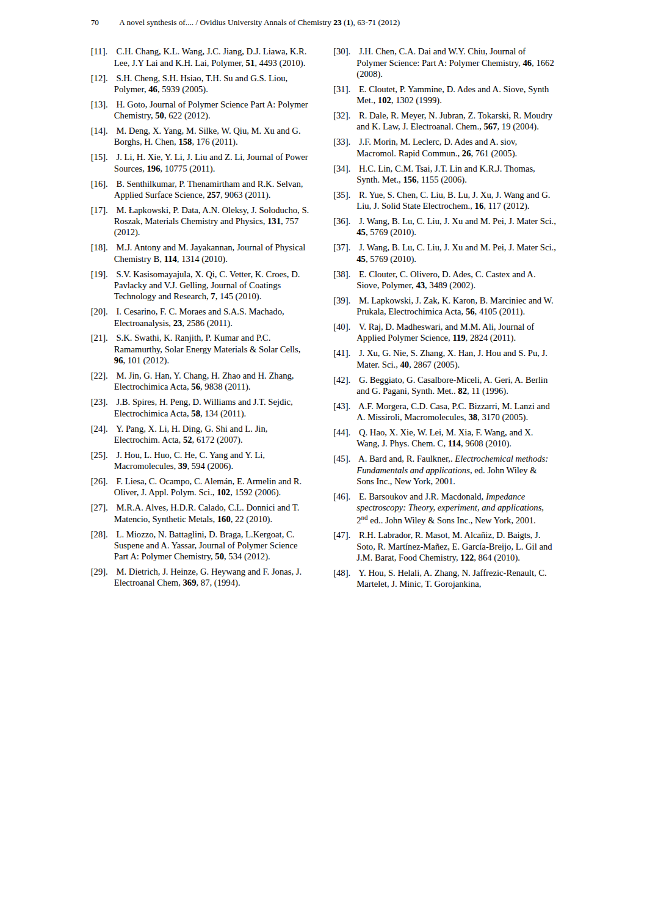70 A novel synthesis of.... / Ovidius University Annals of Chemistry 23 (1), 63-71 (2012)
[11]. C.H. Chang, K.L. Wang, J.C. Jiang, D.J. Liawa, K.R. Lee, J.Y Lai and K.H. Lai, Polymer, 51, 4493 (2010).
[12]. S.H. Cheng, S.H. Hsiao, T.H. Su and G.S. Liou, Polymer, 46, 5939 (2005).
[13]. H. Goto, Journal of Polymer Science Part A: Polymer Chemistry, 50, 622 (2012).
[14]. M. Deng, X. Yang, M. Silke, W. Qiu, M. Xu and G. Borghs, H. Chen, 158, 176 (2011).
[15]. J. Li, H. Xie, Y. Li, J. Liu and Z. Li, Journal of Power Sources, 196, 10775 (2011).
[16]. B. Senthilkumar, P. Thenamirtham and R.K. Selvan, Applied Surface Science, 257, 9063 (2011).
[17]. M. Łapkowski, P. Data, A.N. Oleksy, J. Sołoducho, S. Roszak, Materials Chemistry and Physics, 131, 757 (2012).
[18]. M.J. Antony and M. Jayakannan, Journal of Physical Chemistry B, 114, 1314 (2010).
[19]. S.V. Kasisomayajula, X. Qi, C. Vetter, K. Croes, D. Pavlacky and V.J. Gelling, Journal of Coatings Technology and Research, 7, 145 (2010).
[20]. I. Cesarino, F. C. Moraes and S.A.S. Machado, Electroanalysis, 23, 2586 (2011).
[21]. S.K. Swathi, K. Ranjith, P. Kumar and P.C. Ramamurthy, Solar Energy Materials & Solar Cells, 96, 101 (2012).
[22]. M. Jin, G. Han, Y. Chang, H. Zhao and H. Zhang, Electrochimica Acta, 56, 9838 (2011).
[23]. J.B. Spires, H. Peng, D. Williams and J.T. Sejdic, Electrochimica Acta, 58, 134 (2011).
[24]. Y. Pang, X. Li, H. Ding, G. Shi and L. Jin, Electrochim. Acta, 52, 6172 (2007).
[25]. J. Hou, L. Huo, C. He, C. Yang and Y. Li, Macromolecules, 39, 594 (2006).
[26]. F. Liesa, C. Ocampo, C. Alemán, E. Armelin and R. Oliver, J. Appl. Polym. Sci., 102, 1592 (2006).
[27]. M.R.A. Alves, H.D.R. Calado, C.L. Donnici and T. Matencio, Synthetic Metals, 160, 22 (2010).
[28]. L. Miozzo, N. Battaglini, D. Braga, L.Kergoat, C. Suspene and A. Yassar, Journal of Polymer Science Part A: Polymer Chemistry, 50, 534 (2012).
[29]. M. Dietrich, J. Heinze, G. Heywang and F. Jonas, J. Electroanal Chem, 369, 87, (1994).
[30]. J.H. Chen, C.A. Dai and W.Y. Chiu, Journal of Polymer Science: Part A: Polymer Chemistry, 46, 1662 (2008).
[31]. E. Cloutet, P. Yammine, D. Ades and A. Siove, Synth Met., 102, 1302 (1999).
[32]. R. Dale, R. Meyer, N. Jubran, Z. Tokarski, R. Moudry and K. Law, J. Electroanal. Chem., 567, 19 (2004).
[33]. J.F. Morin, M. Leclerc, D. Ades and A. siov, Macromol. Rapid Commun., 26, 761 (2005).
[34]. H.C. Lin, C.M. Tsai, J.T. Lin and K.R.J. Thomas, Synth. Met., 156, 1155 (2006).
[35]. R. Yue, S. Chen, C. Liu, B. Lu, J. Xu, J. Wang and G. Liu, J. Solid State Electrochem., 16, 117 (2012).
[36]. J. Wang, B. Lu, C. Liu, J. Xu and M. Pei, J. Mater Sci., 45, 5769 (2010).
[37]. J. Wang, B. Lu, C. Liu, J. Xu and M. Pei, J. Mater Sci., 45, 5769 (2010).
[38]. E. Clouter, C. Olivero, D. Ades, C. Castex and A. Siove, Polymer, 43, 3489 (2002).
[39]. M. Lapkowski, J. Zak, K. Karon, B. Marciniec and W. Prukala, Electrochimica Acta, 56, 4105 (2011).
[40]. V. Raj, D. Madheswari, and M.M. Ali, Journal of Applied Polymer Science, 119, 2824 (2011).
[41]. J. Xu, G. Nie, S. Zhang, X. Han, J. Hou and S. Pu, J. Mater. Sci., 40, 2867 (2005).
[42]. G. Beggiato, G. Casalbore-Miceli, A. Geri, A. Berlin and G. Pagani, Synth. Met.. 82, 11 (1996).
[43]. A.F. Morgera, C.D. Casa, P.C. Bizzarri, M. Lanzi and A. Missiroli, Macromolecules, 38, 3170 (2005).
[44]. Q. Hao, X. Xie, W. Lei, M. Xia, F. Wang, and X. Wang, J. Phys. Chem. C, 114, 9608 (2010).
[45]. A. Bard and, R. Faulkner,. Electrochemical methods: Fundamentals and applications, ed. John Wiley & Sons Inc., New York, 2001.
[46]. E. Barsoukov and J.R. Macdonald, Impedance spectroscopy: Theory, experiment, and applications, 2nd ed.. John Wiley & Sons Inc., New York, 2001.
[47]. R.H. Labrador, R. Masot, M. Alcañiz, D. Baigts, J. Soto, R. Martínez-Mañez, E. García-Breijo, L. Gil and J.M. Barat, Food Chemistry, 122, 864 (2010).
[48]. Y. Hou, S. Helali, A. Zhang, N. Jaffrezic-Renault, C. Martelet, J. Minic, T. Gorojankina,